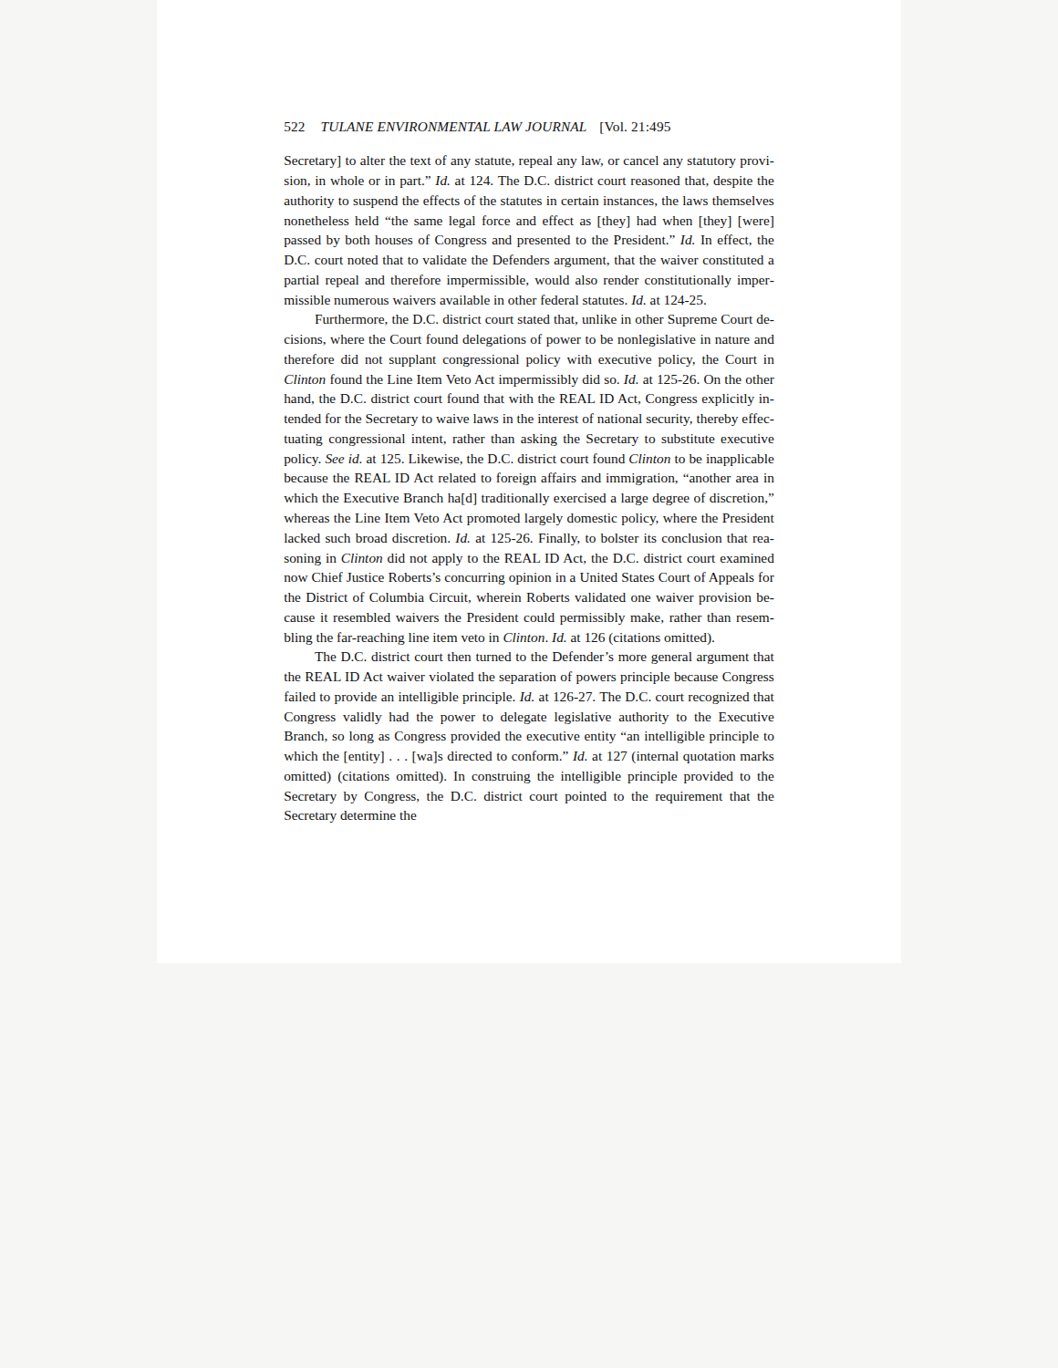522 TULANE ENVIRONMENTAL LAW JOURNAL[Vol. 21:495
Secretary] to alter the text of any statute, repeal any law, or cancel any statutory provision, in whole or in part.” Id. at 124. The D.C. district court reasoned that, despite the authority to suspend the effects of the statutes in certain instances, the laws themselves nonetheless held “the same legal force and effect as [they] had when [they] [were] passed by both houses of Congress and presented to the President.” Id. In effect, the D.C. court noted that to validate the Defenders argument, that the waiver constituted a partial repeal and therefore impermissible, would also render constitutionally impermissible numerous waivers available in other federal statutes. Id. at 124-25.
Furthermore, the D.C. district court stated that, unlike in other Supreme Court decisions, where the Court found delegations of power to be nonlegislative in nature and therefore did not supplant congressional policy with executive policy, the Court in Clinton found the Line Item Veto Act impermissibly did so. Id. at 125-26. On the other hand, the D.C. district court found that with the REAL ID Act, Congress explicitly intended for the Secretary to waive laws in the interest of national security, thereby effectuating congressional intent, rather than asking the Secretary to substitute executive policy. See id. at 125. Likewise, the D.C. district court found Clinton to be inapplicable because the REAL ID Act related to foreign affairs and immigration, “another area in which the Executive Branch ha[d] traditionally exercised a large degree of discretion,” whereas the Line Item Veto Act promoted largely domestic policy, where the President lacked such broad discretion. Id. at 125-26. Finally, to bolster its conclusion that reasoning in Clinton did not apply to the REAL ID Act, the D.C. district court examined now Chief Justice Roberts’s concurring opinion in a United States Court of Appeals for the District of Columbia Circuit, wherein Roberts validated one waiver provision because it resembled waivers the President could permissibly make, rather than resembling the far-reaching line item veto in Clinton. Id. at 126 (citations omitted).
The D.C. district court then turned to the Defender’s more general argument that the REAL ID Act waiver violated the separation of powers principle because Congress failed to provide an intelligible principle. Id. at 126-27. The D.C. court recognized that Congress validly had the power to delegate legislative authority to the Executive Branch, so long as Congress provided the executive entity “an intelligible principle to which the [entity] . . . [wa]s directed to conform.” Id. at 127 (internal quotation marks omitted) (citations omitted). In construing the intelligible principle provided to the Secretary by Congress, the D.C. district court pointed to the requirement that the Secretary determine the